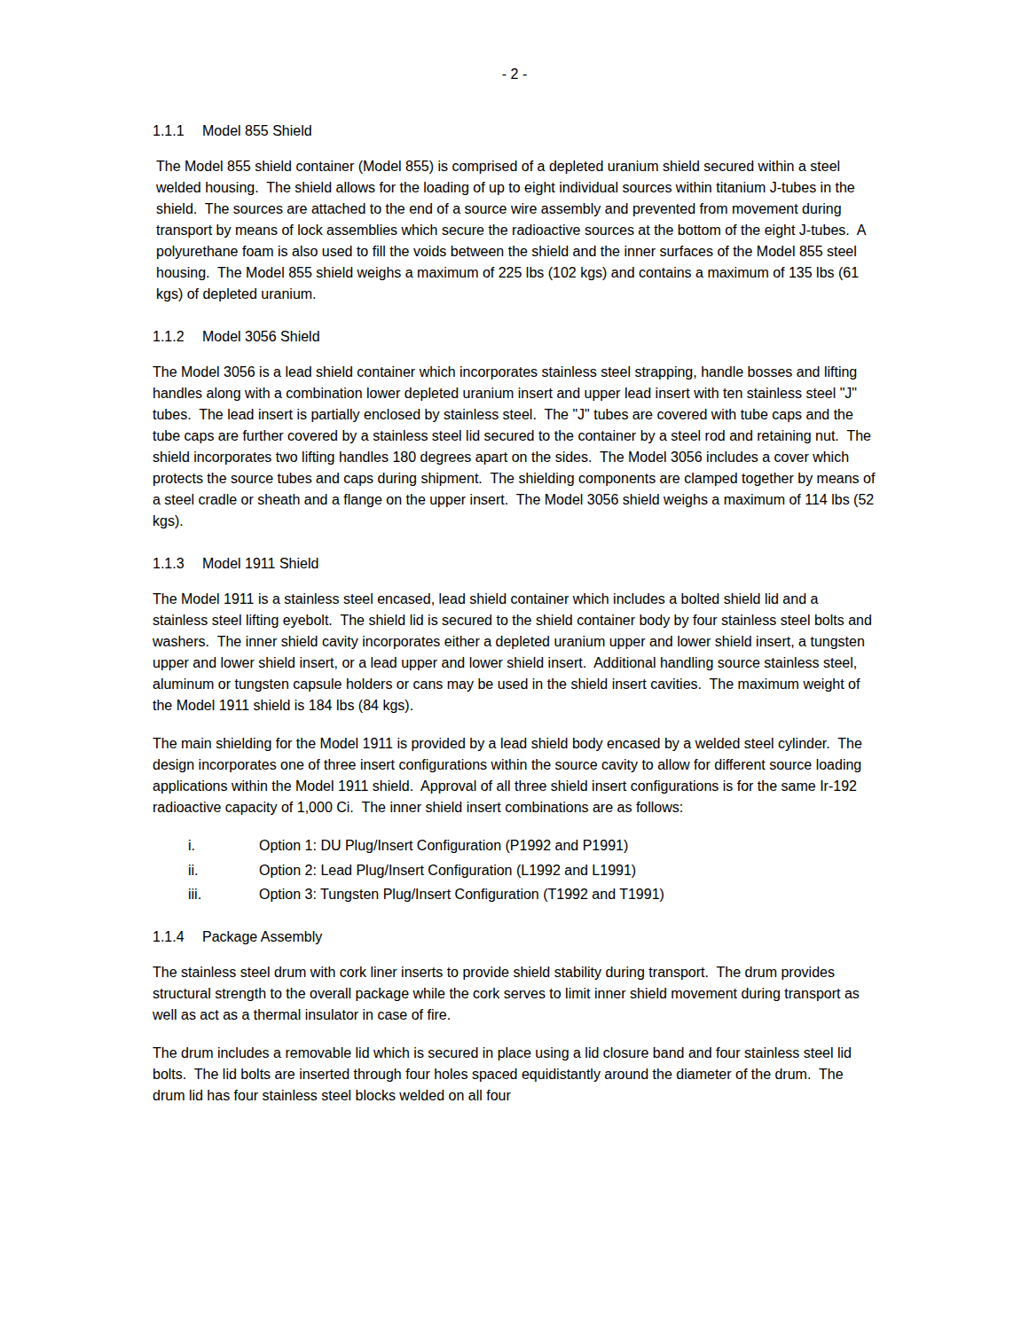- 2 -
1.1.1 Model 855 Shield
The Model 855 shield container (Model 855) is comprised of a depleted uranium shield secured within a steel welded housing. The shield allows for the loading of up to eight individual sources within titanium J-tubes in the shield. The sources are attached to the end of a source wire assembly and prevented from movement during transport by means of lock assemblies which secure the radioactive sources at the bottom of the eight J-tubes. A polyurethane foam is also used to fill the voids between the shield and the inner surfaces of the Model 855 steel housing. The Model 855 shield weighs a maximum of 225 lbs (102 kgs) and contains a maximum of 135 lbs (61 kgs) of depleted uranium.
1.1.2 Model 3056 Shield
The Model 3056 is a lead shield container which incorporates stainless steel strapping, handle bosses and lifting handles along with a combination lower depleted uranium insert and upper lead insert with ten stainless steel "J" tubes. The lead insert is partially enclosed by stainless steel. The "J" tubes are covered with tube caps and the tube caps are further covered by a stainless steel lid secured to the container by a steel rod and retaining nut. The shield incorporates two lifting handles 180 degrees apart on the sides. The Model 3056 includes a cover which protects the source tubes and caps during shipment. The shielding components are clamped together by means of a steel cradle or sheath and a flange on the upper insert. The Model 3056 shield weighs a maximum of 114 lbs (52 kgs).
1.1.3 Model 1911 Shield
The Model 1911 is a stainless steel encased, lead shield container which includes a bolted shield lid and a stainless steel lifting eyebolt. The shield lid is secured to the shield container body by four stainless steel bolts and washers. The inner shield cavity incorporates either a depleted uranium upper and lower shield insert, a tungsten upper and lower shield insert, or a lead upper and lower shield insert. Additional handling source stainless steel, aluminum or tungsten capsule holders or cans may be used in the shield insert cavities. The maximum weight of the Model 1911 shield is 184 lbs (84 kgs).
The main shielding for the Model 1911 is provided by a lead shield body encased by a welded steel cylinder. The design incorporates one of three insert configurations within the source cavity to allow for different source loading applications within the Model 1911 shield. Approval of all three shield insert configurations is for the same Ir-192 radioactive capacity of 1,000 Ci. The inner shield insert combinations are as follows:
i. Option 1: DU Plug/Insert Configuration (P1992 and P1991)
ii. Option 2: Lead Plug/Insert Configuration (L1992 and L1991)
iii. Option 3: Tungsten Plug/Insert Configuration (T1992 and T1991)
1.1.4 Package Assembly
The stainless steel drum with cork liner inserts to provide shield stability during transport. The drum provides structural strength to the overall package while the cork serves to limit inner shield movement during transport as well as act as a thermal insulator in case of fire.
The drum includes a removable lid which is secured in place using a lid closure band and four stainless steel lid bolts. The lid bolts are inserted through four holes spaced equidistantly around the diameter of the drum. The drum lid has four stainless steel blocks welded on all four